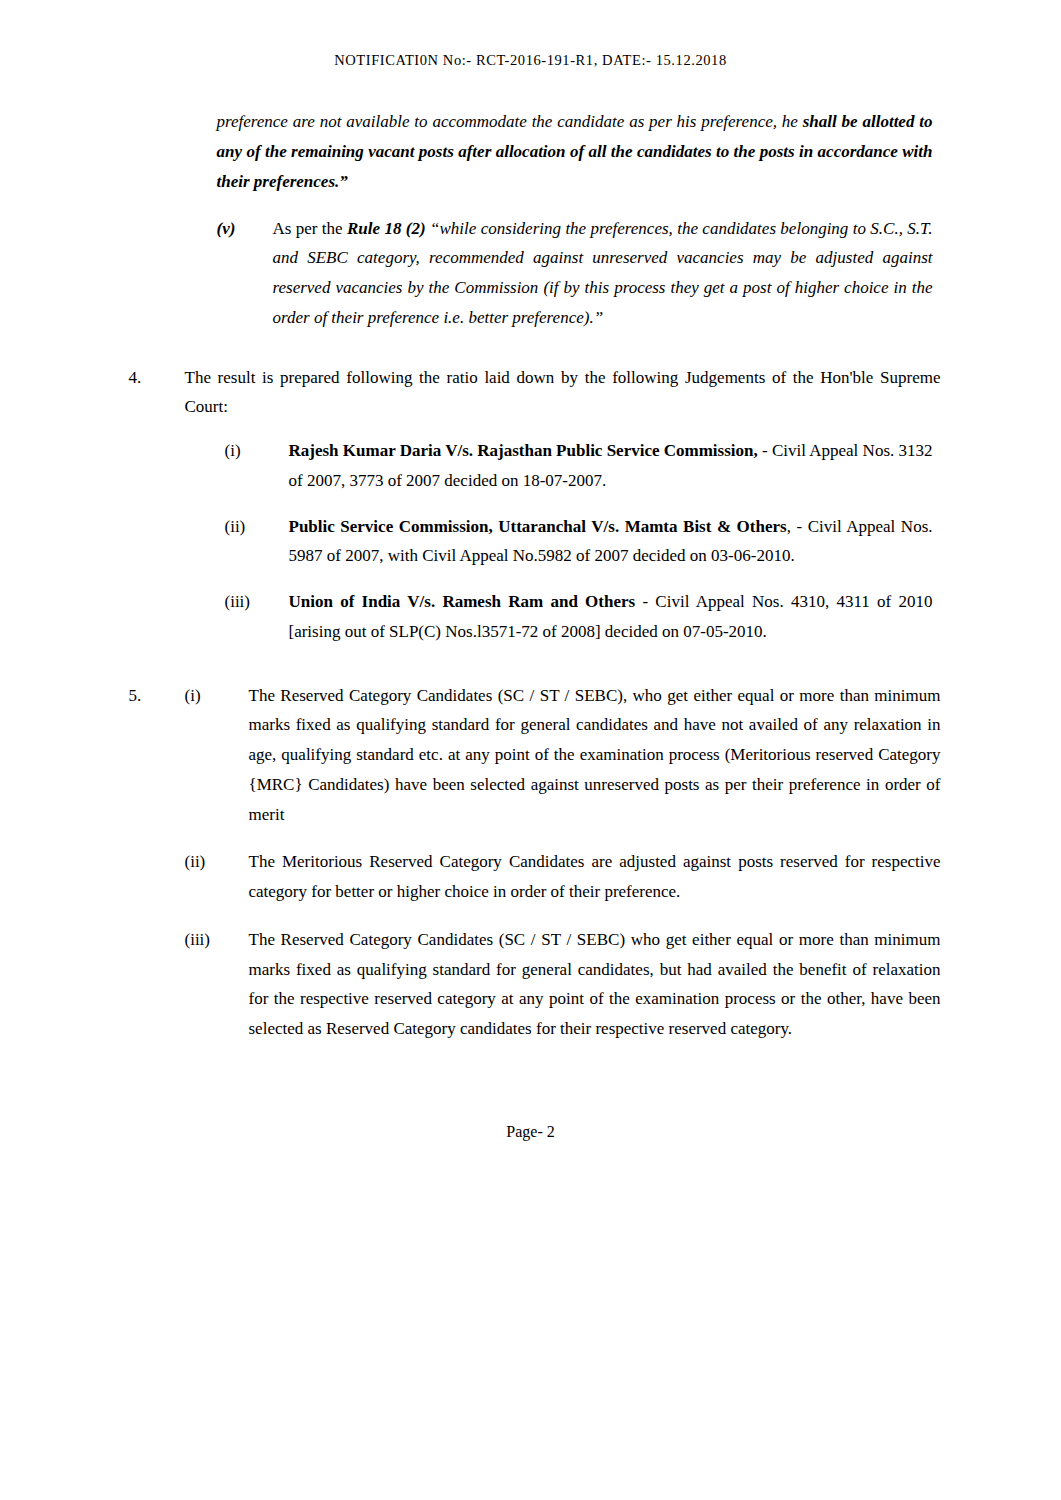NOTIFICATI0N No:- RCT-2016-191-R1, DATE:- 15.12.2018
preference are not available to accommodate the candidate as per his preference, he shall be allotted to any of the remaining vacant posts after allocation of all the candidates to the posts in accordance with their preferences.”
(v)
As per the Rule 18 (2) “while considering the preferences, the candidates belonging to S.C., S.T. and SEBC category, recommended against unreserved vacancies may be adjusted against reserved vacancies by the Commission (if by this process they get a post of higher choice in the order of their preference i.e. better preference).”
4.
The result is prepared following the ratio laid down by the following Judgements of the Hon'ble Supreme Court:
(i)
Rajesh Kumar Daria V/s. Rajasthan Public Service Commission, - Civil Appeal Nos. 3132 of 2007, 3773 of 2007 decided on 18-07-2007.
(ii)
Public Service Commission, Uttaranchal V/s. Mamta Bist & Others, - Civil Appeal Nos. 5987 of 2007, with Civil Appeal No.5982 of 2007 decided on 03-06-2010.
(iii)
Union of India V/s. Ramesh Ram and Others - Civil Appeal Nos. 4310, 4311 of 2010 [arising out of SLP(C) Nos.l3571-72 of 2008] decided on 07-05-2010.
5.
(i)
The Reserved Category Candidates (SC / ST / SEBC), who get either equal or more than minimum marks fixed as qualifying standard for general candidates and have not availed of any relaxation in age, qualifying standard etc. at any point of the examination process (Meritorious reserved Category {MRC} Candidates) have been selected against unreserved posts as per their preference in order of merit
(ii)
The Meritorious Reserved Category Candidates are adjusted against posts reserved for respective category for better or higher choice in order of their preference.
(iii)
The Reserved Category Candidates (SC / ST / SEBC) who get either equal or more than minimum marks fixed as qualifying standard for general candidates, but had availed the benefit of relaxation for the respective reserved category at any point of the examination process or the other, have been selected as Reserved Category candidates for their respective reserved category.
Page- 2